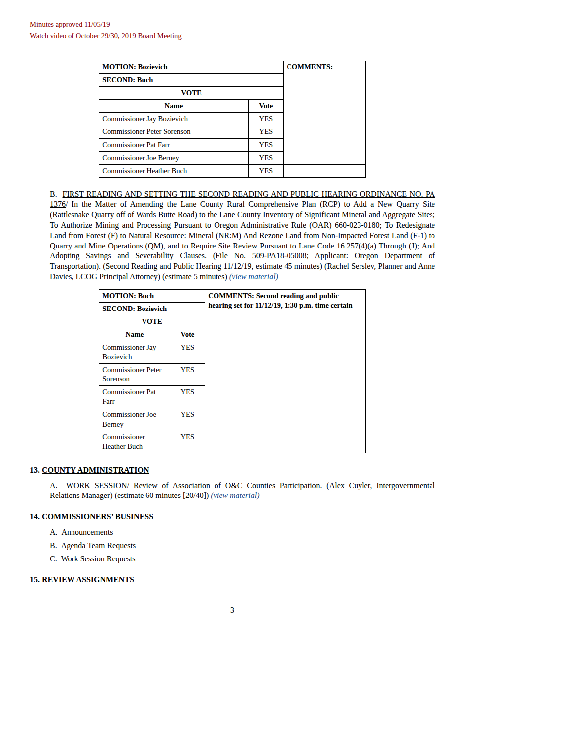Minutes approved 11/05/19
Watch video of October 29/30, 2019 Board Meeting
| MOTION: Bozievich | COMMENTS: |
| SECOND: Buch |
| VOTE |
| Name | Vote |
| Commissioner Jay Bozievich | YES |
| Commissioner Peter Sorenson | YES |
| Commissioner Pat Farr | YES |
| Commissioner Joe Berney | YES |
| Commissioner Heather Buch | YES | |
B. FIRST READING AND SETTING THE SECOND READING AND PUBLIC HEARING ORDINANCE NO. PA 1376/ In the Matter of Amending the Lane County Rural Comprehensive Plan (RCP) to Add a New Quarry Site (Rattlesnake Quarry off of Wards Butte Road) to the Lane County Inventory of Significant Mineral and Aggregate Sites; To Authorize Mining and Processing Pursuant to Oregon Administrative Rule (OAR) 660-023-0180; To Redesignate Land from Forest (F) to Natural Resource: Mineral (NR:M) And Rezone Land from Non-Impacted Forest Land (F-1) to Quarry and Mine Operations (QM), and to Require Site Review Pursuant to Lane Code 16.257(4)(a) Through (J); And Adopting Savings and Severability Clauses. (File No. 509-PA18-05008; Applicant: Oregon Department of Transportation). (Second Reading and Public Hearing 11/12/19, estimate 45 minutes) (Rachel Serslev, Planner and Anne Davies, LCOG Principal Attorney) (estimate 5 minutes) (view material)
| MOTION: Buch | COMMENTS: Second reading and public hearing set for 11/12/19, 1:30 p.m. time certain |
| SECOND: Bozievich |
| VOTE |
| Name | Vote |
| Commissioner Jay Bozievich | YES |
| Commissioner Peter Sorenson | YES |
| Commissioner Pat Farr | YES |
| Commissioner Joe Berney | YES |
| Commissioner Heather Buch | YES | |
13. COUNTY ADMINISTRATION
A. WORK SESSION/ Review of Association of O&C Counties Participation. (Alex Cuyler, Intergovernmental Relations Manager) (estimate 60 minutes [20/40]) (view material)
14. COMMISSIONERS’ BUSINESS
A. Announcements
B. Agenda Team Requests
C. Work Session Requests
15. REVIEW ASSIGNMENTS
3